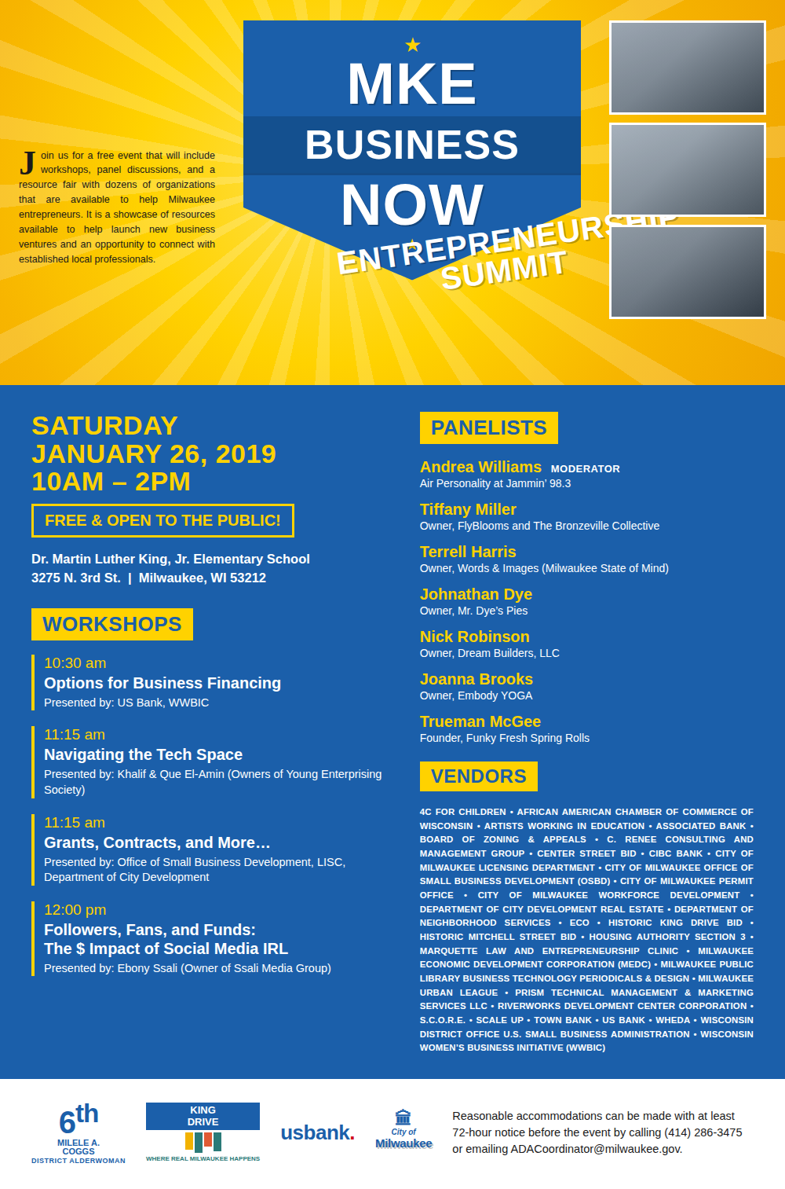Join us for a free event that will include workshops, panel discussions, and a resource fair with dozens of organizations that are available to help Milwaukee entrepreneurs. It is a showcase of resources available to help launch new business ventures and an opportunity to connect with established local professionals.
★
MKE
BUSINESS
NOW
★
ENTREPRENEURSHIP SUMMIT
SATURDAY
JANUARY 26, 2019
10AM – 2PM
FREE & OPEN TO THE PUBLIC!
Dr. Martin Luther King, Jr. Elementary School
3275 N. 3rd St. | Milwaukee, WI 53212
WORKSHOPS
10:30 am
Options for Business Financing
Presented by: US Bank, WWBIC
11:15 am
Navigating the Tech Space
Presented by: Khalif & Que El-Amin (Owners of Young Enterprising Society)
11:15 am
Grants, Contracts, and More…
Presented by: Office of Small Business Development, LISC, Department of City Development
12:00 pm
Followers, Fans, and Funds:
The $ Impact of Social Media IRL
Presented by: Ebony Ssali (Owner of Ssali Media Group)
PANELISTS
Andrea Williams MODERATOR
Air Personality at Jammin’ 98.3
Tiffany Miller
Owner, FlyBlooms and The Bronzeville Collective
Terrell Harris
Owner, Words & Images (Milwaukee State of Mind)
Johnathan Dye
Owner, Mr. Dye’s Pies
Nick Robinson
Owner, Dream Builders, LLC
Joanna Brooks
Owner, Embody YOGA
Trueman McGee
Founder, Funky Fresh Spring Rolls
VENDORS
4C FOR CHILDREN • AFRICAN AMERICAN CHAMBER OF COMMERCE OF WISCONSIN • ARTISTS WORKING IN EDUCATION • ASSOCIATED BANK • BOARD OF ZONING & APPEALS • C. RENEE CONSULTING AND MANAGEMENT GROUP • CENTER STREET BID • CIBC BANK • CITY OF MILWAUKEE LICENSING DEPARTMENT • CITY OF MILWAUKEE OFFICE OF SMALL BUSINESS DEVELOPMENT (OSBD) • CITY OF MILWAUKEE PERMIT OFFICE • CITY OF MILWAUKEE WORKFORCE DEVELOPMENT • DEPARTMENT OF CITY DEVELOPMENT REAL ESTATE • DEPARTMENT OF NEIGHBORHOOD SERVICES • ECO • HISTORIC KING DRIVE BID • HISTORIC MITCHELL STREET BID • HOUSING AUTHORITY SECTION 3 • MARQUETTE LAW AND ENTREPRENEURSHIP CLINIC • MILWAUKEE ECONOMIC DEVELOPMENT CORPORATION (MEDC) • MILWAUKEE PUBLIC LIBRARY BUSINESS TECHNOLOGY PERIODICALS & DESIGN • MILWAUKEE URBAN LEAGUE • PRISM TECHNICAL MANAGEMENT & MARKETING SERVICES LLC • RIVERWORKS DEVELOPMENT CENTER CORPORATION • S.C.O.R.E. • SCALE UP • TOWN BANK • US BANK • WHEDA • WISCONSIN DISTRICT OFFICE U.S. SMALL BUSINESS ADMINISTRATION • WISCONSIN WOMEN’S BUSINESS INITIATIVE (WWBIC)
6th MILELE A.
COGGS DISTRICT ALDERWOMAN
KING
DRIVE WHERE REAL MILWAUKEE HAPPENS
usbank.
🏛 City of Milwaukee
Reasonable accommodations can be made with at least 72-hour notice before the event by calling (414) 286-3475 or emailing ADACoordinator@milwaukee.gov.